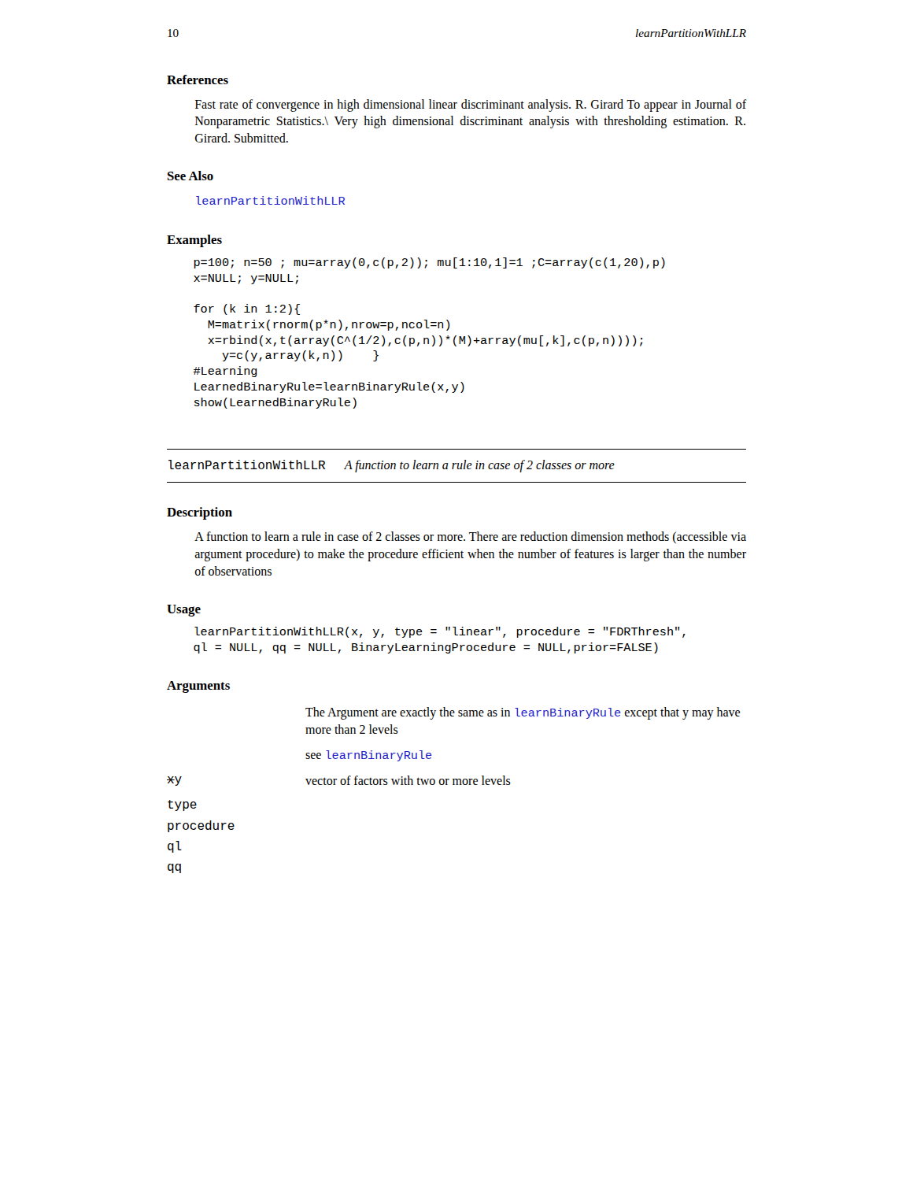10 learnPartitionWithLLR
References
Fast rate of convergence in high dimensional linear discriminant analysis. R. Girard To appear in Journal of Nonparametric Statistics.\ Very high dimensional discriminant analysis with thresholding estimation. R. Girard. Submitted.
See Also
learnPartitionWithLLR
Examples
p=100; n=50 ; mu=array(0,c(p,2)); mu[1:10,1]=1 ;C=array(c(1,20),p)
x=NULL; y=NULL;

for (k in 1:2){
  M=matrix(rnorm(p*n),nrow=p,ncol=n)
  x=rbind(x,t(array(C^(1/2),c(p,n))*(M)+array(mu[,k],c(p,n))));
    y=c(y,array(k,n))    }
#Learning
LearnedBinaryRule=learnBinaryRule(x,y)
show(LearnedBinaryRule)
learnPartitionWithLLR A function to learn a rule in case of 2 classes or more
Description
A function to learn a rule in case of 2 classes or more. There are reduction dimension methods (accessible via argument procedure) to make the procedure efficient when the number of features is larger than the number of observations
Usage
learnPartitionWithLLR(x, y, type = "linear", procedure = "FDRThresh",
ql = NULL, qq = NULL, BinaryLearningProcedure = NULL,prior=FALSE)
Arguments
The Argument are exactly the same as in learnBinaryRule except that y may have more than 2 levels
see learnBinaryRule
xy
vector of factors with two or more levels
type
procedure
ql
qq